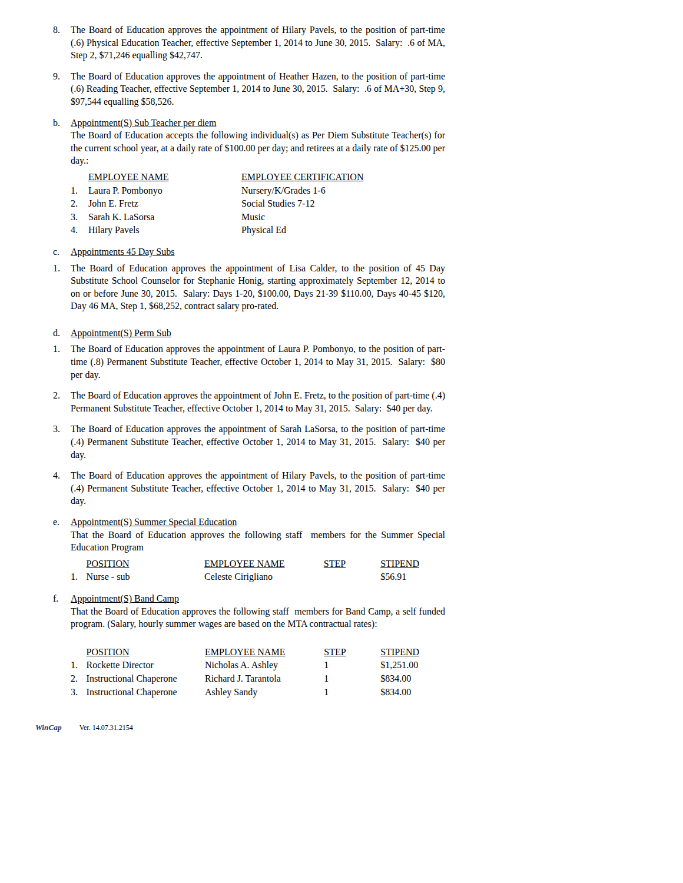8.
The Board of Education approves the appointment of Hilary Pavels, to the position of part-time (.6) Physical Education Teacher, effective September 1, 2014 to June 30, 2015. Salary: .6 of MA, Step 2, $71,246 equalling $42,747.
9.
The Board of Education approves the appointment of Heather Hazen, to the position of part-time (.6) Reading Teacher, effective September 1, 2014 to June 30, 2015. Salary: .6 of MA+30, Step 9, $97,544 equalling $58,526.
b.
Appointment(S) Sub Teacher per diem
The Board of Education accepts the following individual(s) as Per Diem Substitute Teacher(s) for the current school year, at a daily rate of $100.00 per day; and retirees at a daily rate of $125.00 per day.:
| | EMPLOYEE NAME | EMPLOYEE CERTIFICATION |
| 1. | Laura P. Pombonyo | Nursery/K/Grades 1-6 |
| 2. | John E. Fretz | Social Studies 7-12 |
| 3. | Sarah K. LaSorsa | Music |
| 4. | Hilary Pavels | Physical Ed |
c.
Appointments 45 Day Subs
1.
The Board of Education approves the appointment of Lisa Calder, to the position of 45 Day Substitute School Counselor for Stephanie Honig, starting approximately September 12, 2014 to on or before June 30, 2015. Salary: Days 1-20, $100.00, Days 21-39 $110.00, Days 40-45 $120, Day 46 MA, Step 1, $68,252, contract salary pro-rated.
d.
Appointment(S) Perm Sub
1.
The Board of Education approves the appointment of Laura P. Pombonyo, to the position of part-time (.8) Permanent Substitute Teacher, effective October 1, 2014 to May 31, 2015. Salary: $80 per day.
2.
The Board of Education approves the appointment of John E. Fretz, to the position of part-time (.4) Permanent Substitute Teacher, effective October 1, 2014 to May 31, 2015. Salary: $40 per day.
3.
The Board of Education approves the appointment of Sarah LaSorsa, to the position of part-time (.4) Permanent Substitute Teacher, effective October 1, 2014 to May 31, 2015. Salary: $40 per day.
4.
The Board of Education approves the appointment of Hilary Pavels, to the position of part-time (.4) Permanent Substitute Teacher, effective October 1, 2014 to May 31, 2015. Salary: $40 per day.
e.
Appointment(S) Summer Special Education
That the Board of Education approves the following staff members for the Summer Special Education Program
| | POSITION | EMPLOYEE NAME | STEP | STIPEND |
| 1. | Nurse - sub | Celeste Cirigliano | | $56.91 |
f.
Appointment(S) Band Camp
That the Board of Education approves the following staff members for Band Camp, a self funded program. (Salary, hourly summer wages are based on the MTA contractual rates):
| | POSITION | EMPLOYEE NAME | STEP | STIPEND |
| 1. | Rockette Director | Nicholas A. Ashley | 1 | $1,251.00 |
| 2. | Instructional Chaperone | Richard J. Tarantola | 1 | $834.00 |
| 3. | Instructional Chaperone | Ashley Sandy | 1 | $834.00 |
WinCap Ver. 14.07.31.2154